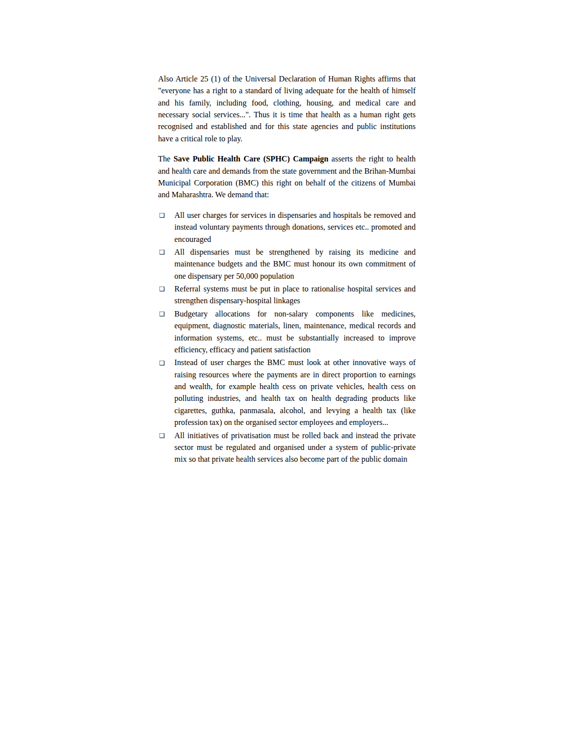Also Article 25 (1) of the Universal Declaration of Human Rights affirms that "everyone has a right to a standard of living adequate for the health of himself and his family, including food, clothing, housing, and medical care and necessary social services...". Thus it is time that health as a human right gets recognised and established and for this state agencies and public institutions have a critical role to play.
The Save Public Health Care (SPHC) Campaign asserts the right to health and health care and demands from the state government and the Brihan-Mumbai Municipal Corporation (BMC) this right on behalf of the citizens of Mumbai and Maharashtra. We demand that:
All user charges for services in dispensaries and hospitals be removed and instead voluntary payments through donations, services etc.. promoted and encouraged
All dispensaries must be strengthened by raising its medicine and maintenance budgets and the BMC must honour its own commitment of one dispensary per 50,000 population
Referral systems must be put in place to rationalise hospital services and strengthen dispensary-hospital linkages
Budgetary allocations for non-salary components like medicines, equipment, diagnostic materials, linen, maintenance, medical records and information systems, etc.. must be substantially increased to improve efficiency, efficacy and patient satisfaction
Instead of user charges the BMC must look at other innovative ways of raising resources where the payments are in direct proportion to earnings and wealth, for example health cess on private vehicles, health cess on polluting industries, and health tax on health degrading products like cigarettes, guthka, panmasala, alcohol, and levying a health tax (like profession tax) on the organised sector employees and employers...
All initiatives of privatisation must be rolled back and instead the private sector must be regulated and organised under a system of public-private mix so that private health services also become part of the public domain